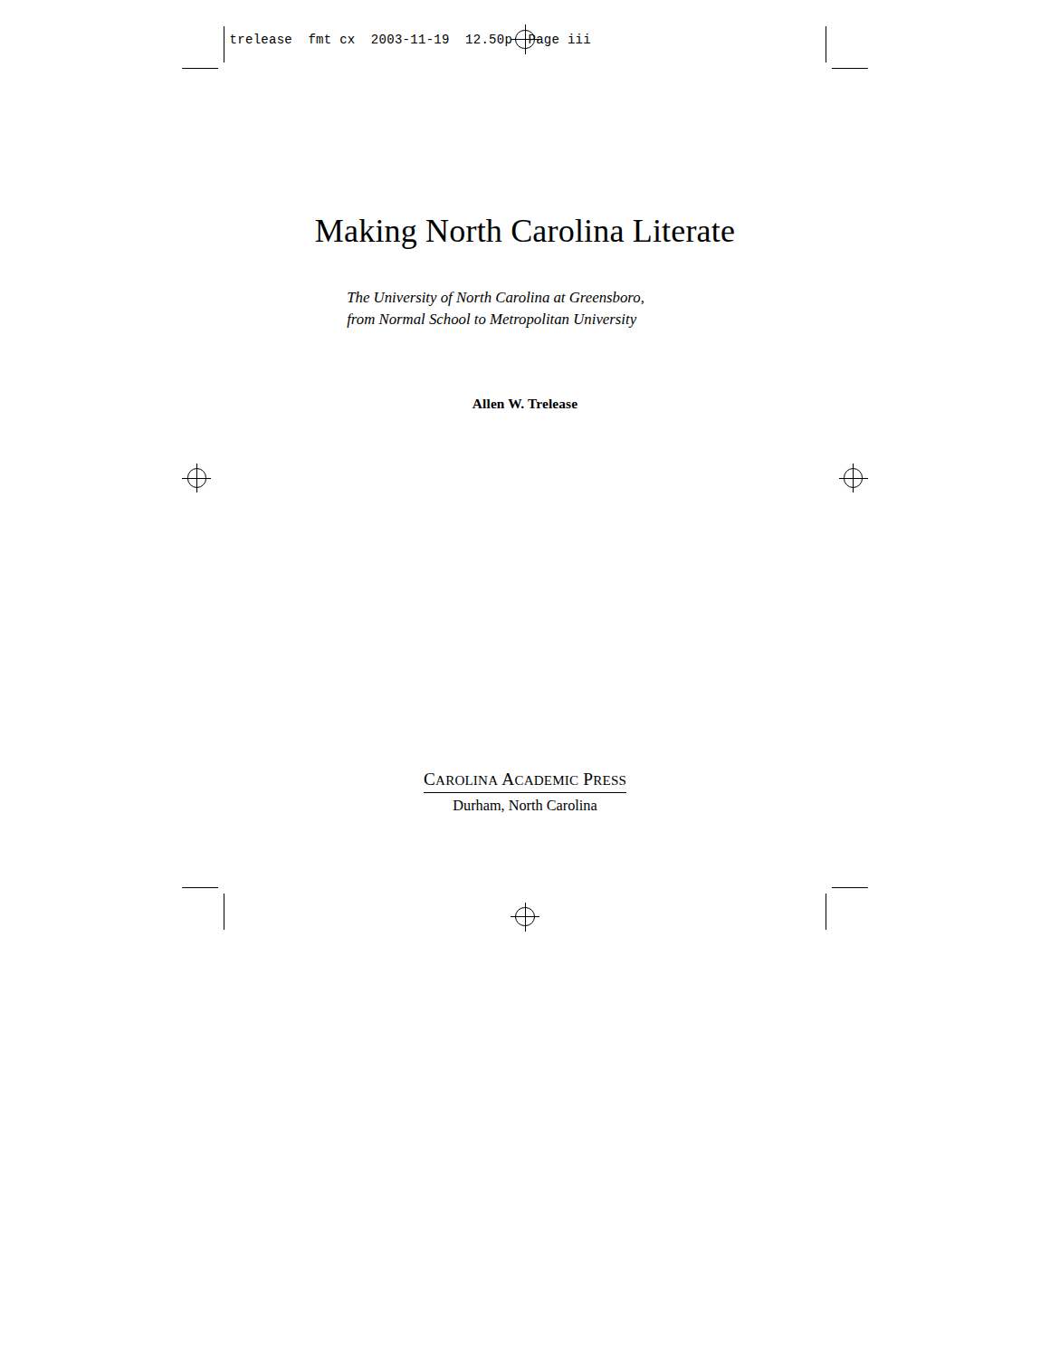trelease fmt cx 2003-11-19 12.50p Page iii
Making North Carolina Literate
The University of North Carolina at Greensboro,
from Normal School to Metropolitan University
Allen W. Trelease
CAROLINA ACADEMIC PRESS
Durham, North Carolina